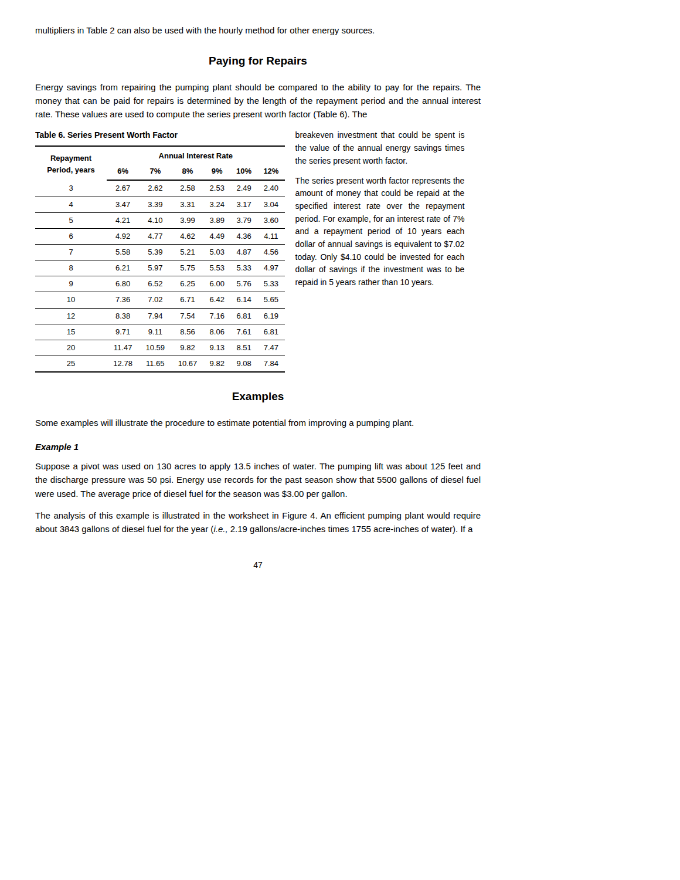multipliers in Table 2 can also be used with the hourly method for other energy sources.
Paying for Repairs
Energy savings from repairing the pumping plant should be compared to the ability to pay for the repairs. The money that can be paid for repairs is determined by the length of the repayment period and the annual interest rate. These values are used to compute the series present worth factor (Table 6). The
Table 6. Series Present Worth Factor
| Repayment Period, years | Annual Interest Rate |
| --- | --- |
| 6% | 7% | 8% | 9% | 10% | 12% |
| 3 | 2.67 | 2.62 | 2.58 | 2.53 | 2.49 | 2.40 |
| 4 | 3.47 | 3.39 | 3.31 | 3.24 | 3.17 | 3.04 |
| 5 | 4.21 | 4.10 | 3.99 | 3.89 | 3.79 | 3.60 |
| 6 | 4.92 | 4.77 | 4.62 | 4.49 | 4.36 | 4.11 |
| 7 | 5.58 | 5.39 | 5.21 | 5.03 | 4.87 | 4.56 |
| 8 | 6.21 | 5.97 | 5.75 | 5.53 | 5.33 | 4.97 |
| 9 | 6.80 | 6.52 | 6.25 | 6.00 | 5.76 | 5.33 |
| 10 | 7.36 | 7.02 | 6.71 | 6.42 | 6.14 | 5.65 |
| 12 | 8.38 | 7.94 | 7.54 | 7.16 | 6.81 | 6.19 |
| 15 | 9.71 | 9.11 | 8.56 | 8.06 | 7.61 | 6.81 |
| 20 | 11.47 | 10.59 | 9.82 | 9.13 | 8.51 | 7.47 |
| 25 | 12.78 | 11.65 | 10.67 | 9.82 | 9.08 | 7.84 |
breakeven investment that could be spent is the value of the annual energy savings times the series present worth factor.
The series present worth factor represents the amount of money that could be repaid at the specified interest rate over the repayment period. For example, for an interest rate of 7% and a repayment period of 10 years each dollar of annual savings is equivalent to $7.02 today. Only $4.10 could be invested for each dollar of savings if the investment was to be repaid in 5 years rather than 10 years.
Examples
Some examples will illustrate the procedure to estimate potential from improving a pumping plant.
Example 1
Suppose a pivot was used on 130 acres to apply 13.5 inches of water. The pumping lift was about 125 feet and the discharge pressure was 50 psi. Energy use records for the past season show that 5500 gallons of diesel fuel were used. The average price of diesel fuel for the season was $3.00 per gallon.
The analysis of this example is illustrated in the worksheet in Figure 4. An efficient pumping plant would require about 3843 gallons of diesel fuel for the year (i.e., 2.19 gallons/acre-inches times 1755 acre-inches of water). If a
47